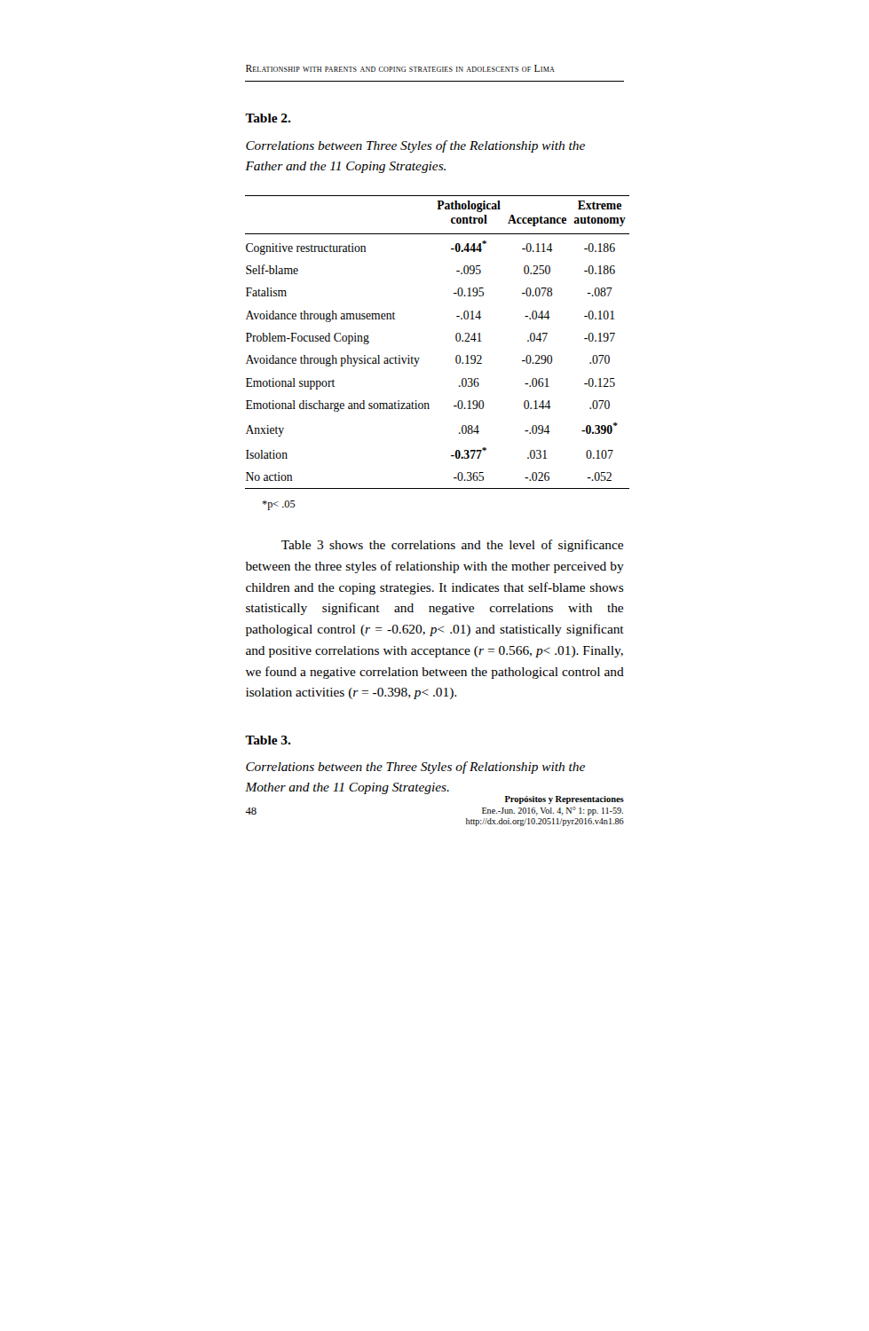Relationship with parents and coping strategies in adolescents of Lima
Table 2.
Correlations between Three Styles of the Relationship with the Father and the 11 Coping Strategies.
| | Pathological control | Acceptance | Extreme autonomy |
| --- | --- | --- | --- |
| Cognitive restructuration | -0.444 * | -0.114 | -0.186 |
| Self-blame | -.095 | 0.250 | -0.186 |
| Fatalism | -0.195 | -0.078 | -.087 |
| Avoidance through amusement | -.014 | -.044 | -0.101 |
| Problem-Focused Coping | 0.241 | .047 | -0.197 |
| Avoidance through physical activity | 0.192 | -0.290 | .070 |
| Emotional support | .036 | -.061 | -0.125 |
| Emotional discharge and somatization | -0.190 | 0.144 | .070 |
| Anxiety | .084 | -.094 | -0.390 * |
| Isolation | -0.377 * | .031 | 0.107 |
| No action | -0.365 | -.026 | -.052 |
*p< .05
Table 3 shows the correlations and the level of significance between the three styles of relationship with the mother perceived by children and the coping strategies. It indicates that self-blame shows statistically significant and negative correlations with the pathological control (r = -0.620, p< .01) and statistically significant and positive correlations with acceptance (r = 0.566, p< .01). Finally, we found a negative correlation between the pathological control and isolation activities (r = -0.398, p< .01).
Table 3.
Correlations between the Three Styles of Relationship with the Mother and the 11 Coping Strategies.
48
Propósitos y Representaciones
Ene.-Jun. 2016, Vol. 4, N° 1: pp. 11-59.
http://dx.doi.org/10.20511/pyr2016.v4n1.86